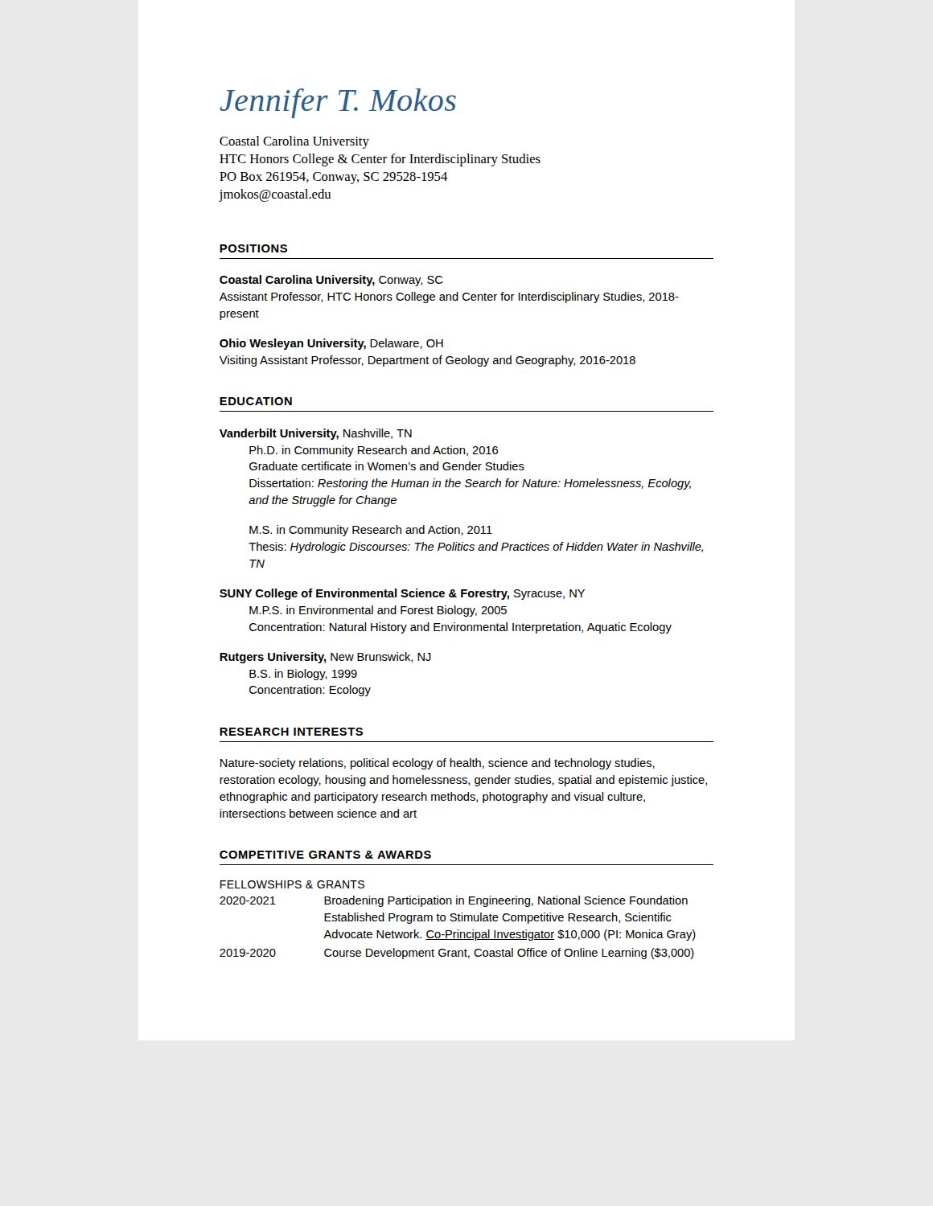Jennifer T. Mokos
Coastal Carolina University
HTC Honors College & Center for Interdisciplinary Studies
PO Box 261954, Conway, SC 29528-1954
jmokos@coastal.edu
Positions
Coastal Carolina University, Conway, SC
Assistant Professor, HTC Honors College and Center for Interdisciplinary Studies, 2018-present
Ohio Wesleyan University, Delaware, OH
Visiting Assistant Professor, Department of Geology and Geography, 2016-2018
Education
Vanderbilt University, Nashville, TN
Ph.D. in Community Research and Action, 2016
Graduate certificate in Women’s and Gender Studies
Dissertation: Restoring the Human in the Search for Nature: Homelessness, Ecology, and the Struggle for Change
M.S. in Community Research and Action, 2011
Thesis: Hydrologic Discourses: The Politics and Practices of Hidden Water in Nashville, TN
SUNY College of Environmental Science & Forestry, Syracuse, NY
M.P.S. in Environmental and Forest Biology, 2005
Concentration: Natural History and Environmental Interpretation, Aquatic Ecology
Rutgers University, New Brunswick, NJ
B.S. in Biology, 1999
Concentration: Ecology
Research Interests
Nature-society relations, political ecology of health, science and technology studies, restoration ecology, housing and homelessness, gender studies, spatial and epistemic justice, ethnographic and participatory research methods, photography and visual culture, intersections between science and art
Competitive Grants & Awards
FELLOWSHIPS & GRANTS
| 2020-2021 | Broadening Participation in Engineering, National Science Foundation Established Program to Stimulate Competitive Research, Scientific Advocate Network. Co-Principal Investigator $10,000 (PI: Monica Gray) |
| 2019-2020 | Course Development Grant, Coastal Office of Online Learning ($3,000) |